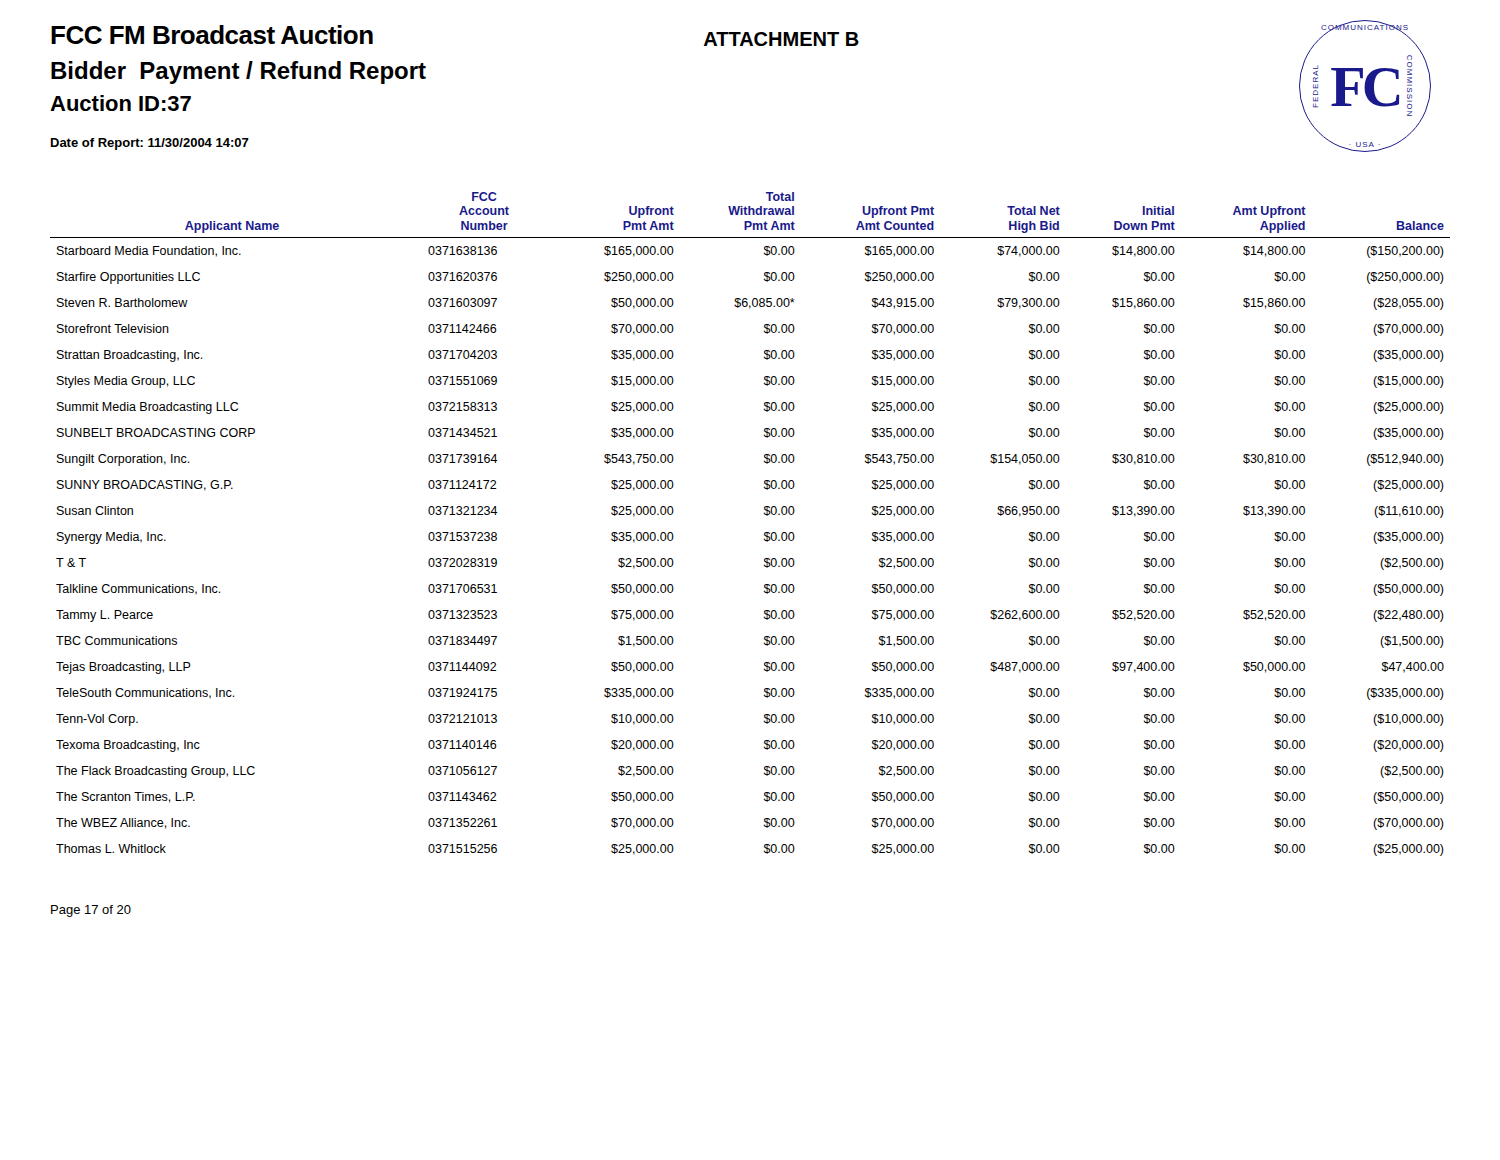ATTACHMENT B
COMMUNICATIONS
FEDERAL
COMMISSION
FC
· USA ·
FCC FM Broadcast Auction
Bidder Payment / Refund Report
Auction ID:37
Date of Report: 11/30/2004 14:07
| Applicant Name | FCC Account Number | Upfront Pmt Amt | Total Withdrawal Pmt Amt | Upfront Pmt Amt Counted | Total Net High Bid | Initial Down Pmt | Amt Upfront Applied | Balance |
| --- | --- | --- | --- | --- | --- | --- | --- | --- |
| Starboard Media Foundation, Inc. | 0371638136 | $165,000.00 | $0.00 | $165,000.00 | $74,000.00 | $14,800.00 | $14,800.00 | ($150,200.00) |
| Starfire Opportunities LLC | 0371620376 | $250,000.00 | $0.00 | $250,000.00 | $0.00 | $0.00 | $0.00 | ($250,000.00) |
| Steven R. Bartholomew | 0371603097 | $50,000.00 | $6,085.00* | $43,915.00 | $79,300.00 | $15,860.00 | $15,860.00 | ($28,055.00) |
| Storefront Television | 0371142466 | $70,000.00 | $0.00 | $70,000.00 | $0.00 | $0.00 | $0.00 | ($70,000.00) |
| Strattan Broadcasting, Inc. | 0371704203 | $35,000.00 | $0.00 | $35,000.00 | $0.00 | $0.00 | $0.00 | ($35,000.00) |
| Styles Media Group, LLC | 0371551069 | $15,000.00 | $0.00 | $15,000.00 | $0.00 | $0.00 | $0.00 | ($15,000.00) |
| Summit Media Broadcasting LLC | 0372158313 | $25,000.00 | $0.00 | $25,000.00 | $0.00 | $0.00 | $0.00 | ($25,000.00) |
| SUNBELT BROADCASTING CORP | 0371434521 | $35,000.00 | $0.00 | $35,000.00 | $0.00 | $0.00 | $0.00 | ($35,000.00) |
| Sungilt Corporation, Inc. | 0371739164 | $543,750.00 | $0.00 | $543,750.00 | $154,050.00 | $30,810.00 | $30,810.00 | ($512,940.00) |
| SUNNY BROADCASTING, G.P. | 0371124172 | $25,000.00 | $0.00 | $25,000.00 | $0.00 | $0.00 | $0.00 | ($25,000.00) |
| Susan Clinton | 0371321234 | $25,000.00 | $0.00 | $25,000.00 | $66,950.00 | $13,390.00 | $13,390.00 | ($11,610.00) |
| Synergy Media, Inc. | 0371537238 | $35,000.00 | $0.00 | $35,000.00 | $0.00 | $0.00 | $0.00 | ($35,000.00) |
| T & T | 0372028319 | $2,500.00 | $0.00 | $2,500.00 | $0.00 | $0.00 | $0.00 | ($2,500.00) |
| Talkline Communications, Inc. | 0371706531 | $50,000.00 | $0.00 | $50,000.00 | $0.00 | $0.00 | $0.00 | ($50,000.00) |
| Tammy L. Pearce | 0371323523 | $75,000.00 | $0.00 | $75,000.00 | $262,600.00 | $52,520.00 | $52,520.00 | ($22,480.00) |
| TBC Communications | 0371834497 | $1,500.00 | $0.00 | $1,500.00 | $0.00 | $0.00 | $0.00 | ($1,500.00) |
| Tejas Broadcasting, LLP | 0371144092 | $50,000.00 | $0.00 | $50,000.00 | $487,000.00 | $97,400.00 | $50,000.00 | $47,400.00 |
| TeleSouth Communications, Inc. | 0371924175 | $335,000.00 | $0.00 | $335,000.00 | $0.00 | $0.00 | $0.00 | ($335,000.00) |
| Tenn-Vol Corp. | 0372121013 | $10,000.00 | $0.00 | $10,000.00 | $0.00 | $0.00 | $0.00 | ($10,000.00) |
| Texoma Broadcasting, Inc | 0371140146 | $20,000.00 | $0.00 | $20,000.00 | $0.00 | $0.00 | $0.00 | ($20,000.00) |
| The Flack Broadcasting Group, LLC | 0371056127 | $2,500.00 | $0.00 | $2,500.00 | $0.00 | $0.00 | $0.00 | ($2,500.00) |
| The Scranton Times, L.P. | 0371143462 | $50,000.00 | $0.00 | $50,000.00 | $0.00 | $0.00 | $0.00 | ($50,000.00) |
| The WBEZ Alliance, Inc. | 0371352261 | $70,000.00 | $0.00 | $70,000.00 | $0.00 | $0.00 | $0.00 | ($70,000.00) |
| Thomas L. Whitlock | 0371515256 | $25,000.00 | $0.00 | $25,000.00 | $0.00 | $0.00 | $0.00 | ($25,000.00) |
Page 17 of 20